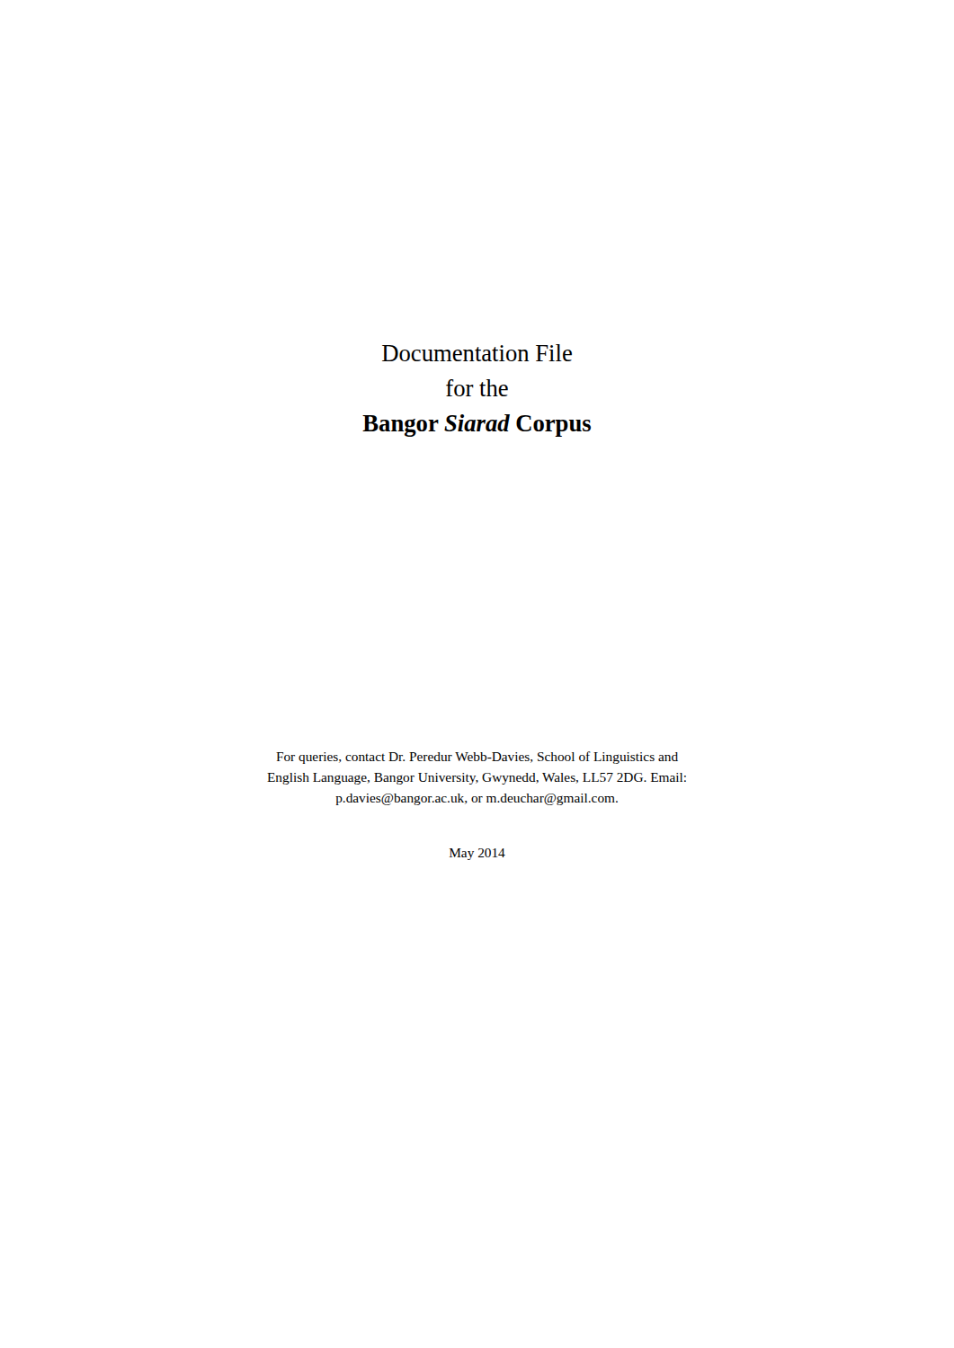Documentation File
for the
Bangor Siarad Corpus
For queries, contact Dr. Peredur Webb-Davies, School of Linguistics and English Language, Bangor University, Gwynedd, Wales, LL57 2DG. Email: p.davies@bangor.ac.uk, or m.deuchar@gmail.com.
May 2014